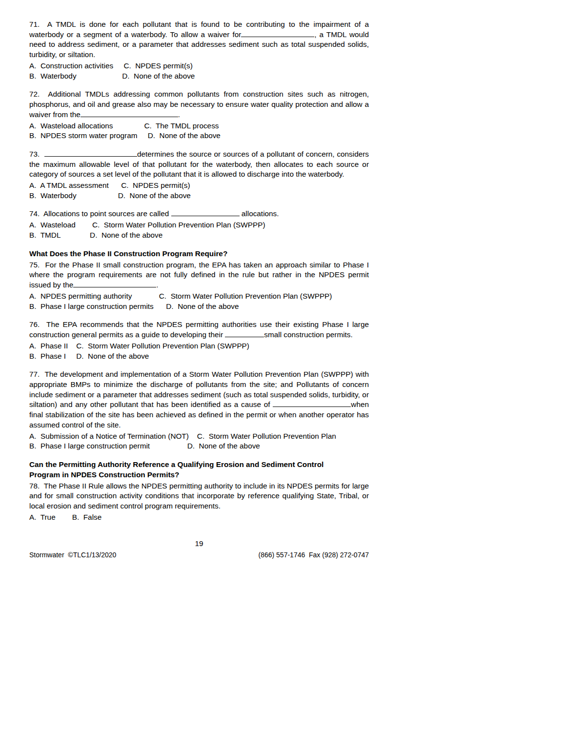71. A TMDL is done for each pollutant that is found to be contributing to the impairment of a waterbody or a segment of a waterbody. To allow a waiver for , a TMDL would need to address sediment, or a parameter that addresses sediment such as total suspended solids, turbidity, or siltation.
A. Construction activities C. NPDES permit(s) B. Waterbody D. None of the above
72. Additional TMDLs addressing common pollutants from construction sites such as nitrogen, phosphorus, and oil and grease also may be necessary to ensure water quality protection and allow a waiver from the .
A. Wasteload allocations C. The TMDL process B. NPDES storm water program D. None of the above
73. determines the source or sources of a pollutant of concern, considers the maximum allowable level of that pollutant for the waterbody, then allocates to each source or category of sources a set level of the pollutant that it is allowed to discharge into the waterbody.
A. A TMDL assessment C. NPDES permit(s) B. Waterbody D. None of the above
74. Allocations to point sources are called allocations.
A. Wasteload C. Storm Water Pollution Prevention Plan (SWPPP) B. TMDL D. None of the above
What Does the Phase II Construction Program Require?
75. For the Phase II small construction program, the EPA has taken an approach similar to Phase I where the program requirements are not fully defined in the rule but rather in the NPDES permit issued by the .
A. NPDES permitting authority C. Storm Water Pollution Prevention Plan (SWPPP) B. Phase I large construction permits D. None of the above
76. The EPA recommends that the NPDES permitting authorities use their existing Phase I large construction general permits as a guide to developing their small construction permits.
A. Phase II C. Storm Water Pollution Prevention Plan (SWPPP) B. Phase I D. None of the above
77. The development and implementation of a Storm Water Pollution Prevention Plan (SWPPP) with appropriate BMPs to minimize the discharge of pollutants from the site; and Pollutants of concern include sediment or a parameter that addresses sediment (such as total suspended solids, turbidity, or siltation) and any other pollutant that has been identified as a cause of when final stabilization of the site has been achieved as defined in the permit or when another operator has assumed control of the site.
A. Submission of a Notice of Termination (NOT) C. Storm Water Pollution Prevention Plan B. Phase I large construction permit D. None of the above
Can the Permitting Authority Reference a Qualifying Erosion and Sediment Control
Program in NPDES Construction Permits?
78. The Phase II Rule allows the NPDES permitting authority to include in its NPDES permits for large and for small construction activity conditions that incorporate by reference qualifying State, Tribal, or local erosion and sediment control program requirements.
A. True B. False
19
Stormwater ©TLC1/13/2020 (866) 557-1746 Fax (928) 272-0747